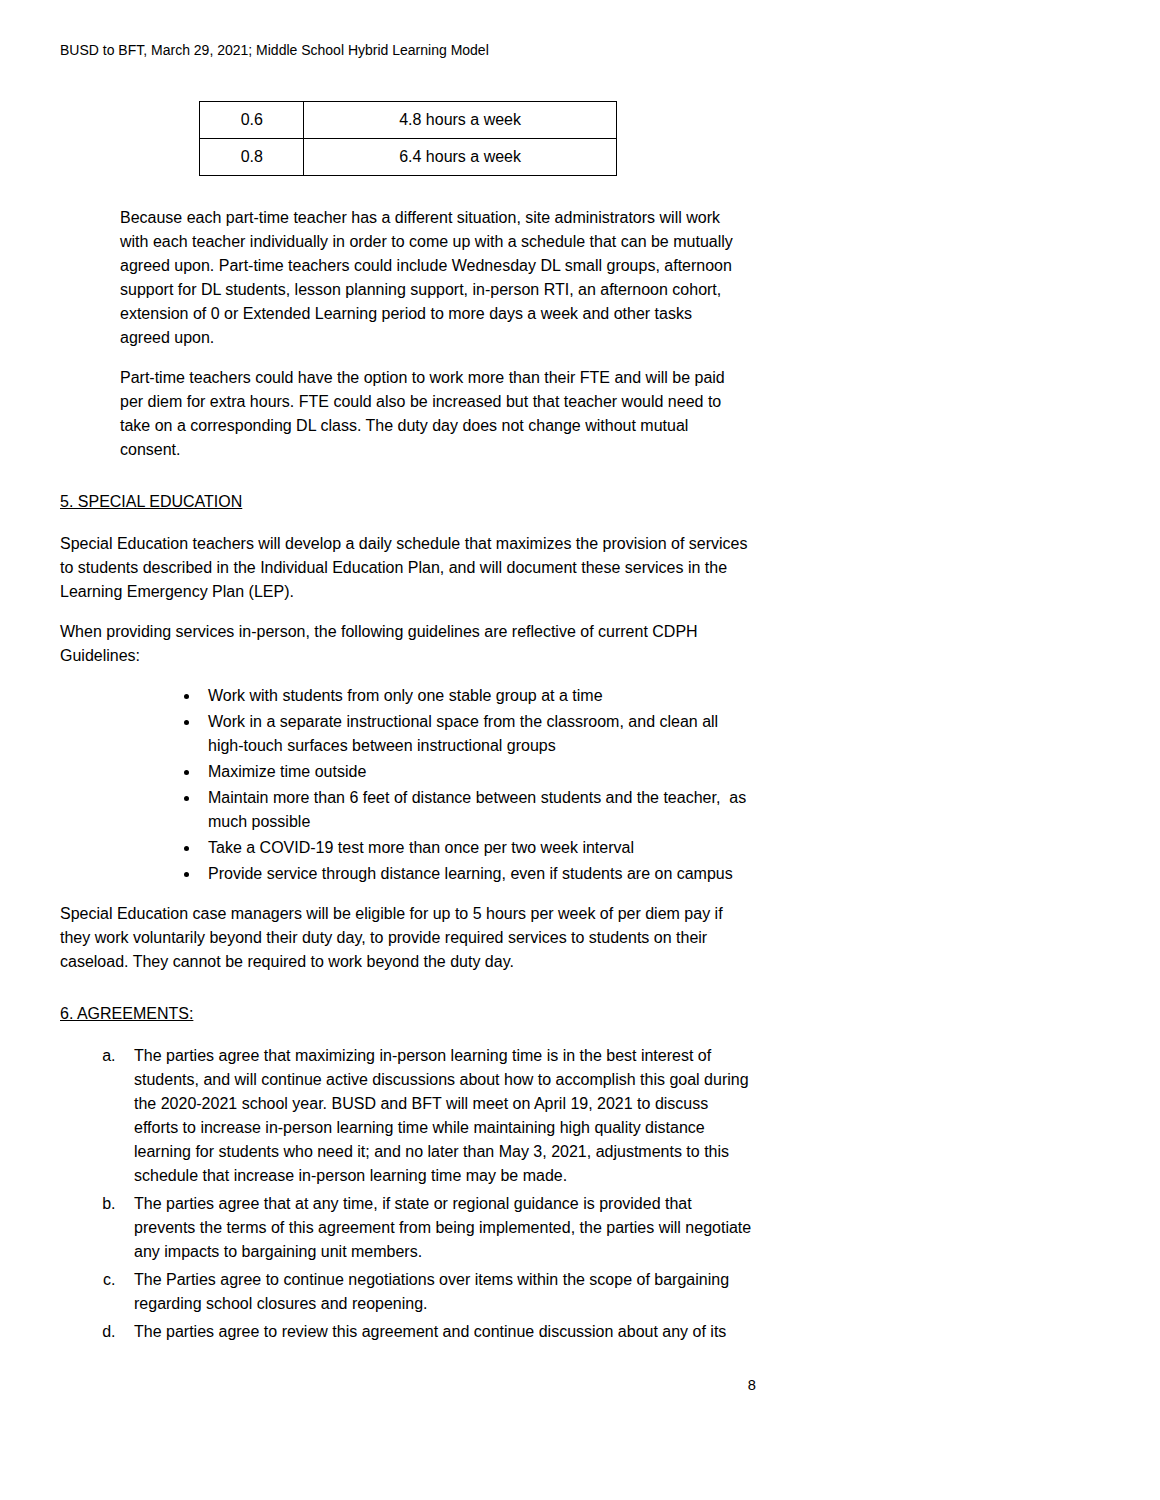BUSD to BFT, March 29, 2021; Middle School Hybrid Learning Model
| 0.6 | 4.8 hours a week |
| 0.8 | 6.4 hours a week |
Because each part-time teacher has a different situation, site administrators will work with each teacher individually in order to come up with a schedule that can be mutually agreed upon. Part-time teachers could include Wednesday DL small groups, afternoon support for DL students, lesson planning support, in-person RTI, an afternoon cohort, extension of 0 or Extended Learning period to more days a week and other tasks agreed upon.
Part-time teachers could have the option to work more than their FTE and will be paid per diem for extra hours. FTE could also be increased but that teacher would need to take on a corresponding DL class. The duty day does not change without mutual consent.
5. SPECIAL EDUCATION
Special Education teachers will develop a daily schedule that maximizes the provision of services to students described in the Individual Education Plan, and will document these services in the Learning Emergency Plan (LEP).
When providing services in-person, the following guidelines are reflective of current CDPH Guidelines:
Work with students from only one stable group at a time
Work in a separate instructional space from the classroom, and clean all high-touch surfaces between instructional groups
Maximize time outside
Maintain more than 6 feet of distance between students and the teacher, as much possible
Take a COVID-19 test more than once per two week interval
Provide service through distance learning, even if students are on campus
Special Education case managers will be eligible for up to 5 hours per week of per diem pay if they work voluntarily beyond their duty day, to provide required services to students on their caseload. They cannot be required to work beyond the duty day.
6. AGREEMENTS:
The parties agree that maximizing in-person learning time is in the best interest of students, and will continue active discussions about how to accomplish this goal during the 2020-2021 school year. BUSD and BFT will meet on April 19, 2021 to discuss efforts to increase in-person learning time while maintaining high quality distance learning for students who need it; and no later than May 3, 2021, adjustments to this schedule that increase in-person learning time may be made.
The parties agree that at any time, if state or regional guidance is provided that prevents the terms of this agreement from being implemented, the parties will negotiate any impacts to bargaining unit members.
The Parties agree to continue negotiations over items within the scope of bargaining regarding school closures and reopening.
The parties agree to review this agreement and continue discussion about any of its
8